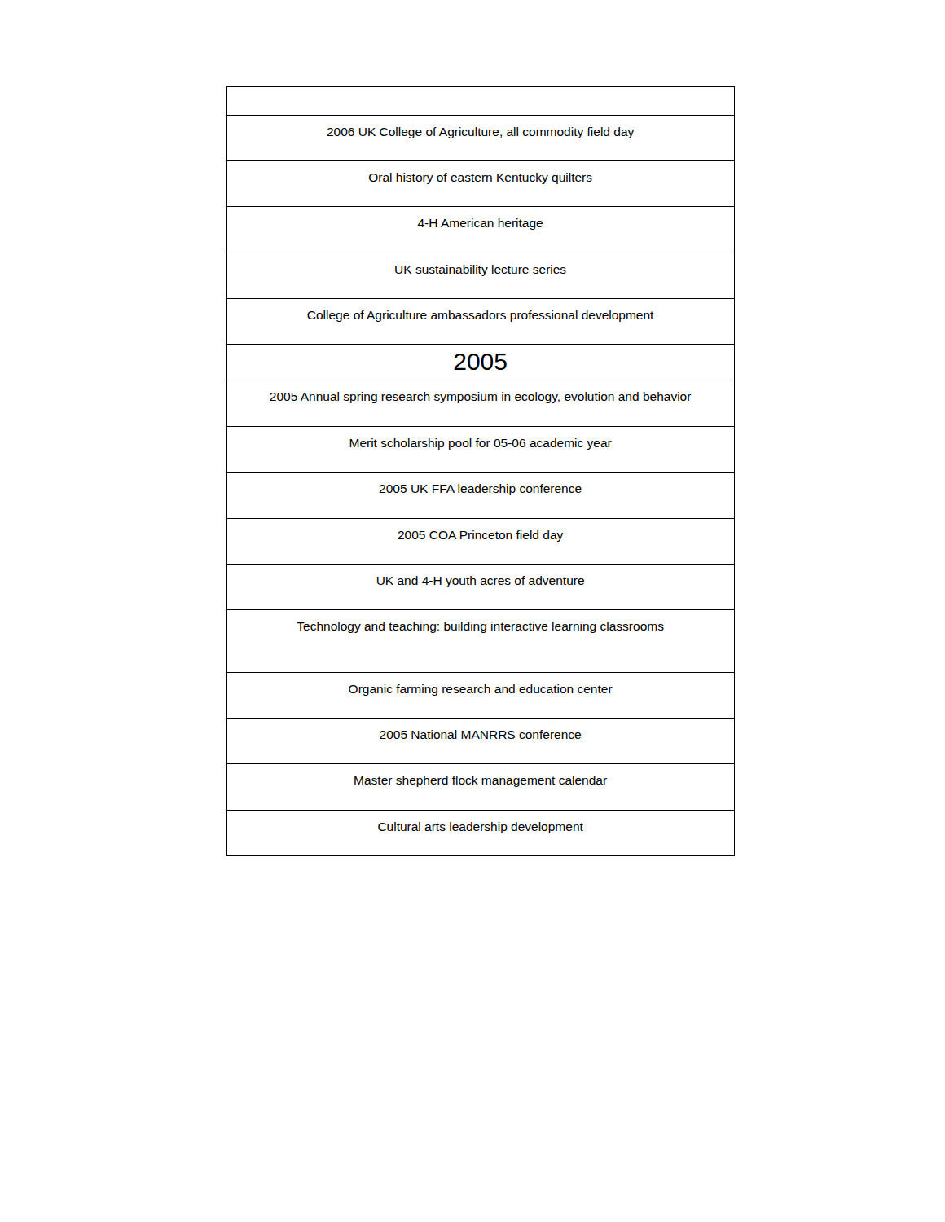| 2006 UK College of Agriculture, all commodity field day |
| Oral history of eastern Kentucky quilters |
| 4-H American heritage |
| UK sustainability lecture series |
| College of Agriculture ambassadors professional development |
| 2005 |
| 2005 Annual spring research symposium in ecology, evolution and behavior |
| Merit scholarship pool for 05-06 academic year |
| 2005 UK FFA leadership conference |
| 2005 COA Princeton field day |
| UK and 4-H youth acres of adventure |
| Technology and teaching: building interactive learning classrooms |
| Organic farming research and education center |
| 2005 National MANRRS conference |
| Master shepherd flock management calendar |
| Cultural arts leadership development |